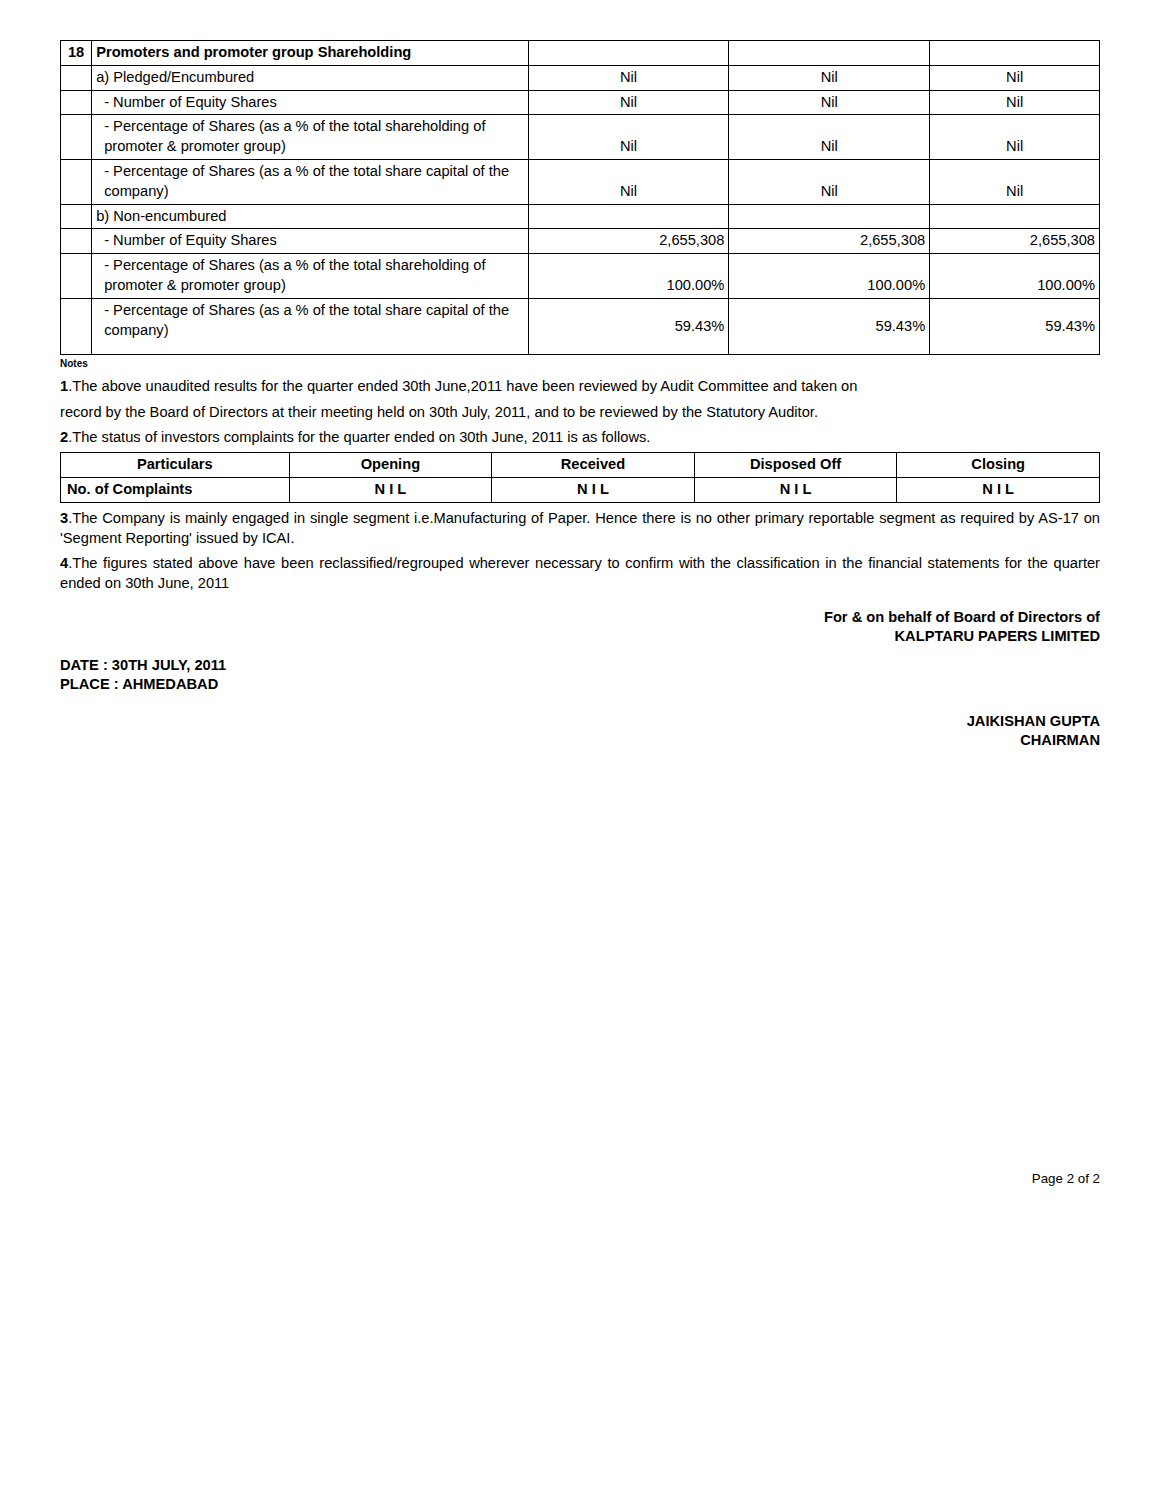| 18 | Promoters and promoter group Shareholding | | | |
| | a) Pledged/Encumbured | Nil | Nil | Nil |
| | - Number of Equity Shares | Nil | Nil | Nil |
| | - Percentage of Shares (as a % of the total shareholding of promoter & promoter group) | Nil | Nil | Nil |
| | - Percentage of Shares (as a % of the total share capital of the company) | Nil | Nil | Nil |
| | b) Non-encumbured | | | |
| | - Number of Equity Shares | 2,655,308 | 2,655,308 | 2,655,308 |
| | - Percentage of Shares (as a % of the total shareholding of promoter & promoter group) | 100.00% | 100.00% | 100.00% |
| | - Percentage of Shares (as a % of the total share capital of the company) | 59.43% | 59.43% | 59.43% |
Notes
1.The above unaudited results for the quarter ended 30th June,2011 have been reviewed by Audit Committee and taken on
record by the Board of Directors at their meeting held on 30th July, 2011, and to be reviewed by the Statutory Auditor.
2.The status of investors complaints for the quarter ended on 30th June, 2011 is as follows.
| Particulars | Opening | Received | Disposed Off | Closing |
| --- | --- | --- | --- | --- |
| No. of Complaints | N I L | N I L | N I L | N I L |
3.The Company is mainly engaged in single segment i.e.Manufacturing of Paper. Hence there is no other primary reportable segment as required by AS-17 on 'Segment Reporting' issued by ICAI.
4.The figures stated above have been reclassified/regrouped wherever necessary to confirm with the classification in the financial statements for the quarter ended on 30th June, 2011
For & on behalf of Board of Directors of
KALPTARU PAPERS LIMITED
DATE : 30TH JULY, 2011
PLACE : AHMEDABAD
JAIKISHAN GUPTA
CHAIRMAN
Page 2 of 2